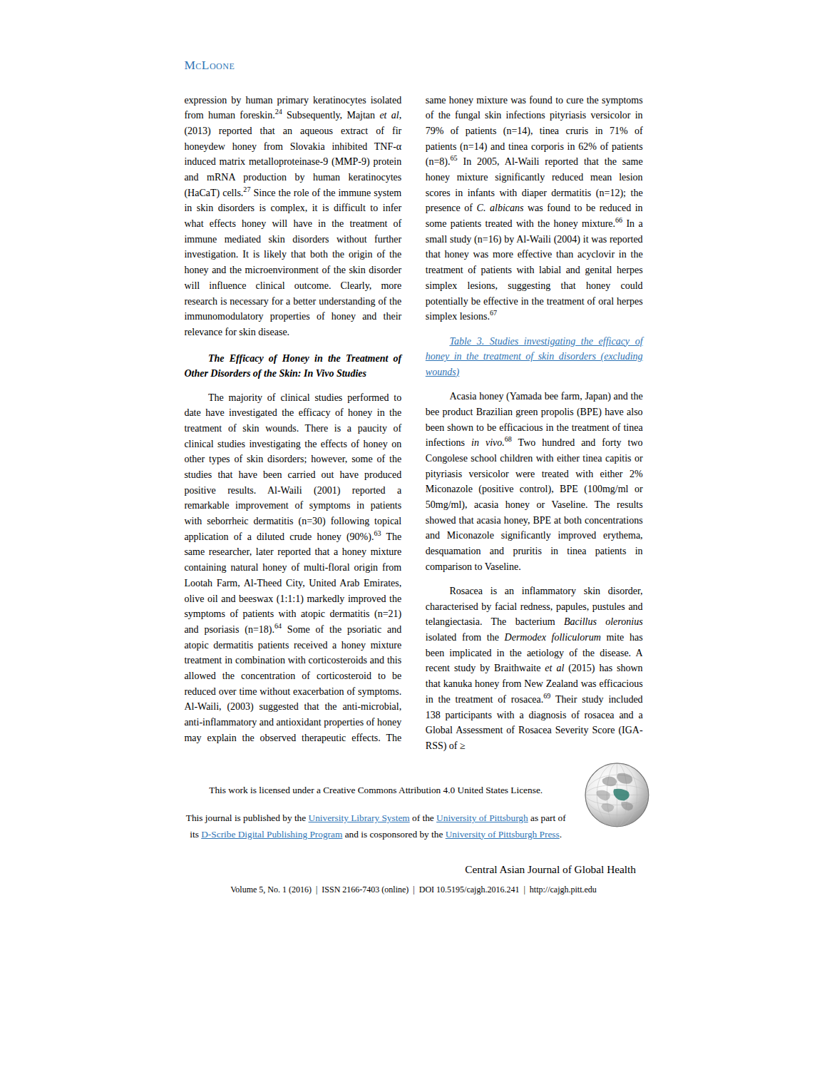McLoone
expression by human primary keratinocytes isolated from human foreskin.24 Subsequently, Majtan et al, (2013) reported that an aqueous extract of fir honeydew honey from Slovakia inhibited TNF-α induced matrix metalloproteinase-9 (MMP-9) protein and mRNA production by human keratinocytes (HaCaT) cells.27 Since the role of the immune system in skin disorders is complex, it is difficult to infer what effects honey will have in the treatment of immune mediated skin disorders without further investigation. It is likely that both the origin of the honey and the microenvironment of the skin disorder will influence clinical outcome. Clearly, more research is necessary for a better understanding of the immunomodulatory properties of honey and their relevance for skin disease.
The Efficacy of Honey in the Treatment of Other Disorders of the Skin: In Vivo Studies
The majority of clinical studies performed to date have investigated the efficacy of honey in the treatment of skin wounds. There is a paucity of clinical studies investigating the effects of honey on other types of skin disorders; however, some of the studies that have been carried out have produced positive results. Al-Waili (2001) reported a remarkable improvement of symptoms in patients with seborrheic dermatitis (n=30) following topical application of a diluted crude honey (90%).63 The same researcher, later reported that a honey mixture containing natural honey of multi-floral origin from Lootah Farm, Al-Theed City, United Arab Emirates, olive oil and beeswax (1:1:1) markedly improved the symptoms of patients with atopic dermatitis (n=21) and psoriasis (n=18).64 Some of the psoriatic and atopic dermatitis patients received a honey mixture treatment in combination with corticosteroids and this allowed the concentration of corticosteroid to be reduced over time without exacerbation of symptoms. Al-Waili, (2003) suggested that the anti-microbial, anti-inflammatory and antioxidant properties of honey may explain the observed therapeutic effects. The same honey mixture was found to cure the symptoms of the fungal skin infections pityriasis versicolor in 79% of patients (n=14), tinea cruris in 71% of patients (n=14) and tinea corporis in 62% of patients (n=8).65 In 2005, Al-Waili reported that the same honey mixture significantly reduced mean lesion scores in infants with diaper dermatitis (n=12); the presence of C. albicans was found to be reduced in some patients treated with the honey mixture.66 In a small study (n=16) by Al-Waili (2004) it was reported that honey was more effective than acyclovir in the treatment of patients with labial and genital herpes simplex lesions, suggesting that honey could potentially be effective in the treatment of oral herpes simplex lesions.67
Table 3. Studies investigating the efficacy of honey in the treatment of skin disorders (excluding wounds)
Acasia honey (Yamada bee farm, Japan) and the bee product Brazilian green propolis (BPE) have also been shown to be efficacious in the treatment of tinea infections in vivo.68 Two hundred and forty two Congolese school children with either tinea capitis or pityriasis versicolor were treated with either 2% Miconazole (positive control), BPE (100mg/ml or 50mg/ml), acasia honey or Vaseline. The results showed that acasia honey, BPE at both concentrations and Miconazole significantly improved erythema, desquamation and pruritis in tinea patients in comparison to Vaseline.
Rosacea is an inflammatory skin disorder, characterised by facial redness, papules, pustules and telangiectasia. The bacterium Bacillus oleronius isolated from the Dermodex folliculorum mite has been implicated in the aetiology of the disease. A recent study by Braithwaite et al (2015) has shown that kanuka honey from New Zealand was efficacious in the treatment of rosacea.69 Their study included 138 participants with a diagnosis of rosacea and a Global Assessment of Rosacea Severity Score (IGA-RSS) of ≥
This work is licensed under a Creative Commons Attribution 4.0 United States License.
This journal is published by the University Library System of the University of Pittsburgh as part of its D-Scribe Digital Publishing Program and is cosponsored by the University of Pittsburgh Press.
Central Asian Journal of Global Health
Volume 5, No. 1 (2016) | ISSN 2166-7403 (online) | DOI 10.5195/cajgh.2016.241 | http://cajgh.pitt.edu